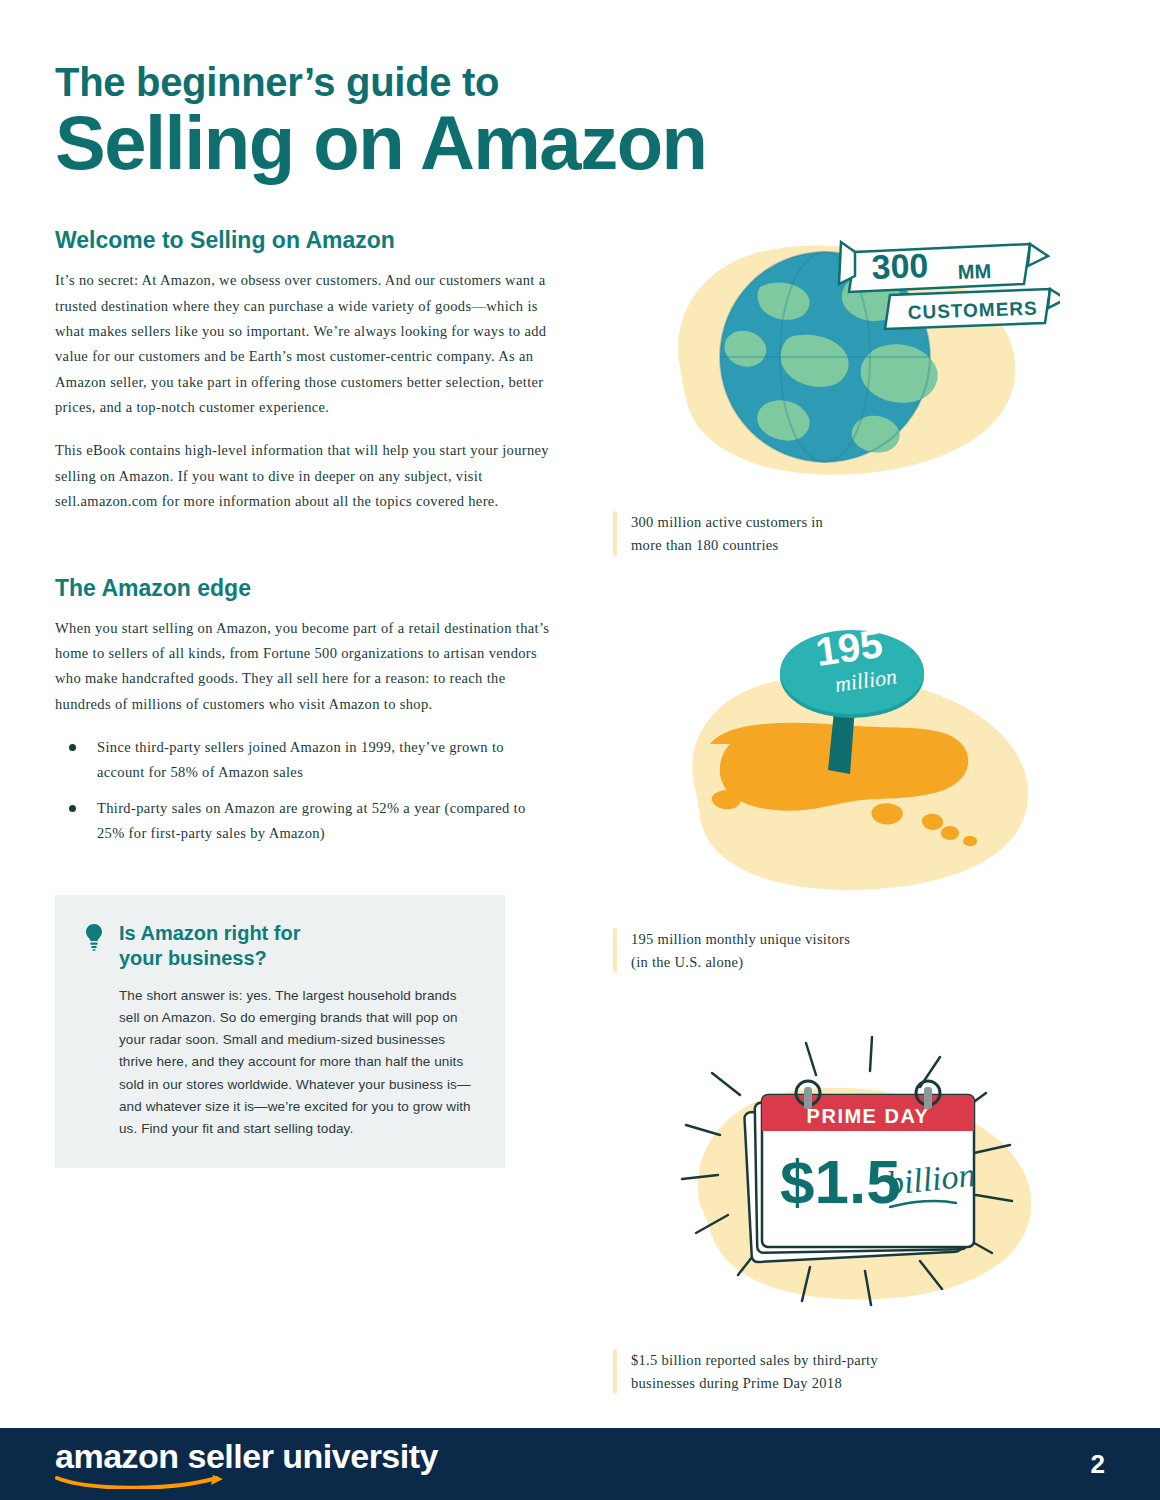The beginner’s guide to
Selling on Amazon
Welcome to Selling on Amazon
It’s no secret: At Amazon, we obsess over customers. And our customers want a trusted destination where they can purchase a wide variety of goods—which is what makes sellers like you so important. We’re always looking for ways to add value for our customers and be Earth’s most customer-centric company. As an Amazon seller, you take part in offering those customers better selection, better prices, and a top-notch customer experience.
This eBook contains high-level information that will help you start your journey selling on Amazon. If you want to dive in deeper on any subject, visit sell.amazon.com for more information about all the topics covered here.
The Amazon edge
When you start selling on Amazon, you become part of a retail destination that’s home to sellers of all kinds, from Fortune 500 organizations to artisan vendors who make handcrafted goods. They all sell here for a reason: to reach the hundreds of millions of customers who visit Amazon to shop.
Since third-party sellers joined Amazon in 1999, they’ve grown to account for 58% of Amazon sales
Third-party sales on Amazon are growing at 52% a year (compared to 25% for first-party sales by Amazon)
Is Amazon right for
your business?
The short answer is: yes. The largest household brands sell on Amazon. So do emerging brands that will pop on your radar soon. Small and medium-sized businesses thrive here, and they account for more than half the units sold in our stores worldwide. Whatever your business is—and whatever size it is—we’re excited for you to grow with us. Find your fit and start selling today.
300 MM CUSTOMERS
300 million active customers in
more than 180 countries
195 million
195 million monthly unique visitors
(in the U.S. alone)
PRIME DAY $1.5 billion
$1.5 billion reported sales by third-party
businesses during Prime Day 2018
amazon seller university
2